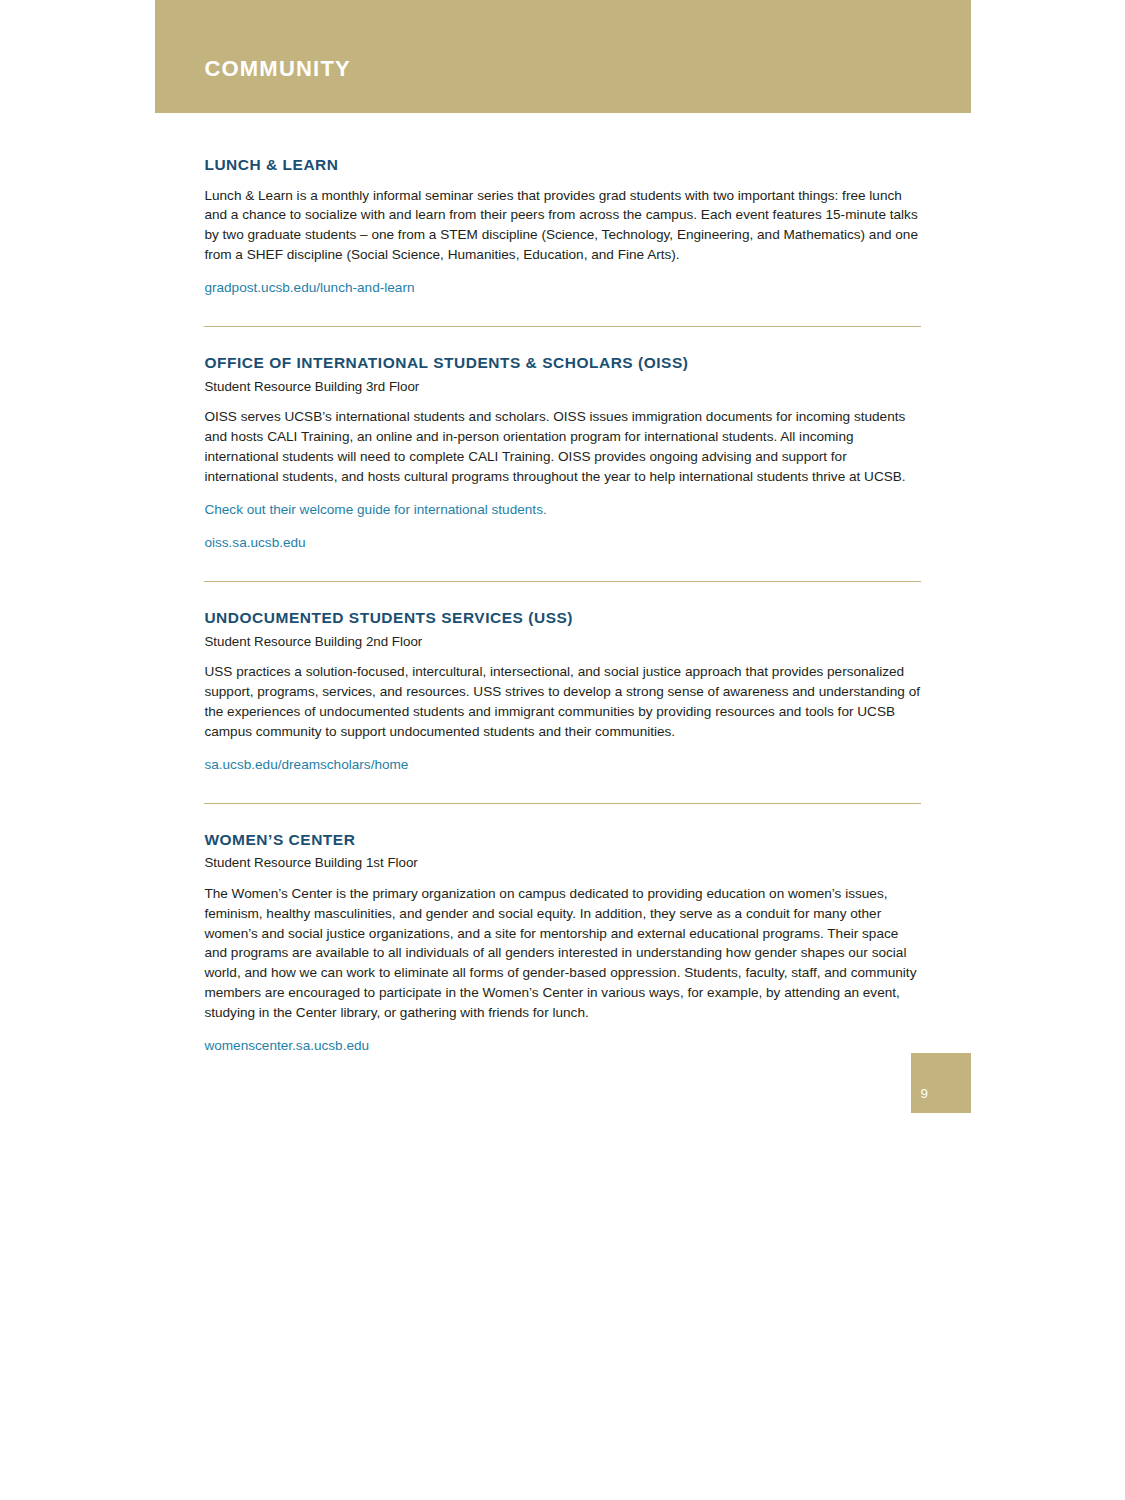COMMUNITY
LUNCH & LEARN
Lunch & Learn is a monthly informal seminar series that provides grad students with two important things: free lunch and a chance to socialize with and learn from their peers from across the campus. Each event features 15-minute talks by two graduate students – one from a STEM discipline (Science, Technology, Engineering, and Mathematics) and one from a SHEF discipline (Social Science, Humanities, Education, and Fine Arts).
gradpost.ucsb.edu/lunch-and-learn
OFFICE OF INTERNATIONAL STUDENTS & SCHOLARS (OISS)
Student Resource Building 3rd Floor
OISS serves UCSB’s international students and scholars. OISS issues immigration documents for incoming students and hosts CALI Training, an online and in-person orientation program for international students. All incoming international students will need to complete CALI Training. OISS provides ongoing advising and support for international students, and hosts cultural programs throughout the year to help international students thrive at UCSB.
Check out their welcome guide for international students.
oiss.sa.ucsb.edu
UNDOCUMENTED STUDENTS SERVICES (USS)
Student Resource Building 2nd Floor
USS practices a solution-focused, intercultural, intersectional, and social justice approach that provides personalized support, programs, services, and resources. USS strives to develop a strong sense of awareness and understanding of the experiences of undocumented students and immigrant communities by providing resources and tools for UCSB campus community to support undocumented students and their communities.
sa.ucsb.edu/dreamscholars/home
WOMEN’S CENTER
Student Resource Building 1st Floor
The Women’s Center is the primary organization on campus dedicated to providing education on women’s issues, feminism, healthy masculinities, and gender and social equity. In addition, they serve as a conduit for many other women’s and social justice organizations, and a site for mentorship and external educational programs. Their space and programs are available to all individuals of all genders interested in understanding how gender shapes our social world, and how we can work to eliminate all forms of gender-based oppression. Students, faculty, staff, and community members are encouraged to participate in the Women’s Center in various ways, for example, by attending an event, studying in the Center library, or gathering with friends for lunch.
womenscenter.sa.ucsb.edu
9